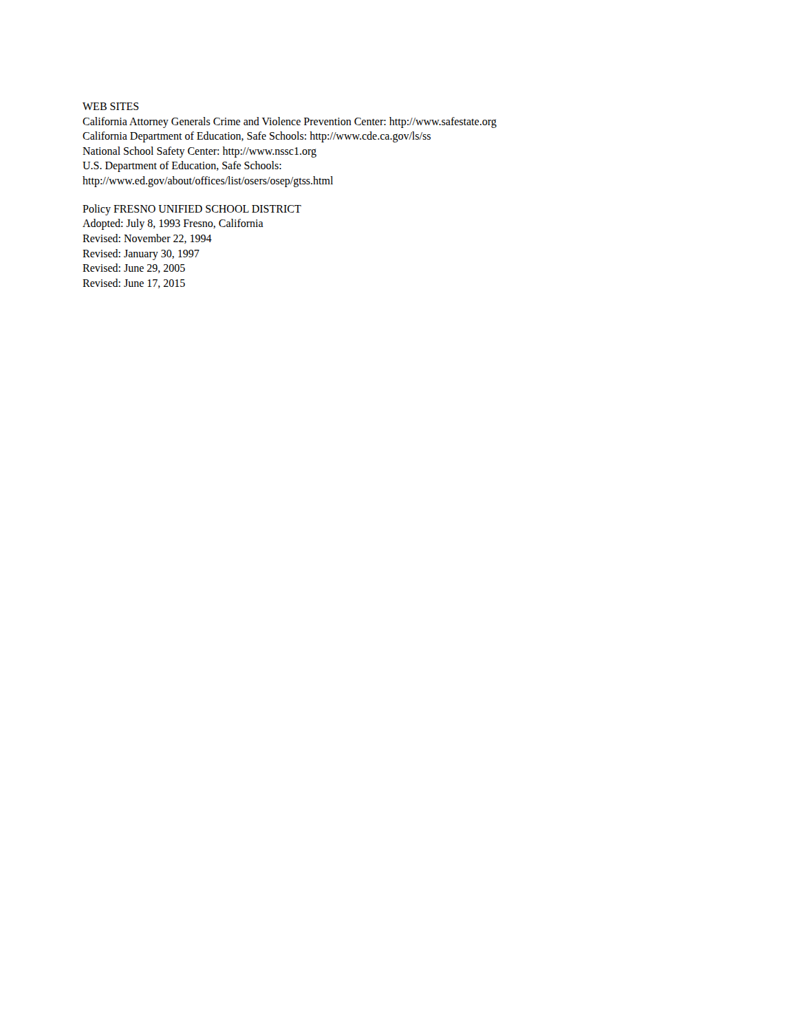WEB SITES
California Attorney Generals Crime and Violence Prevention Center: http://www.safestate.org
California Department of Education, Safe Schools: http://www.cde.ca.gov/ls/ss
National School Safety Center: http://www.nssc1.org
U.S. Department of Education, Safe Schools:
http://www.ed.gov/about/offices/list/osers/osep/gtss.html
Policy FRESNO UNIFIED SCHOOL DISTRICT
Adopted: July 8, 1993 Fresno, California
Revised: November 22, 1994
Revised: January 30, 1997
Revised: June 29, 2005
Revised: June 17, 2015